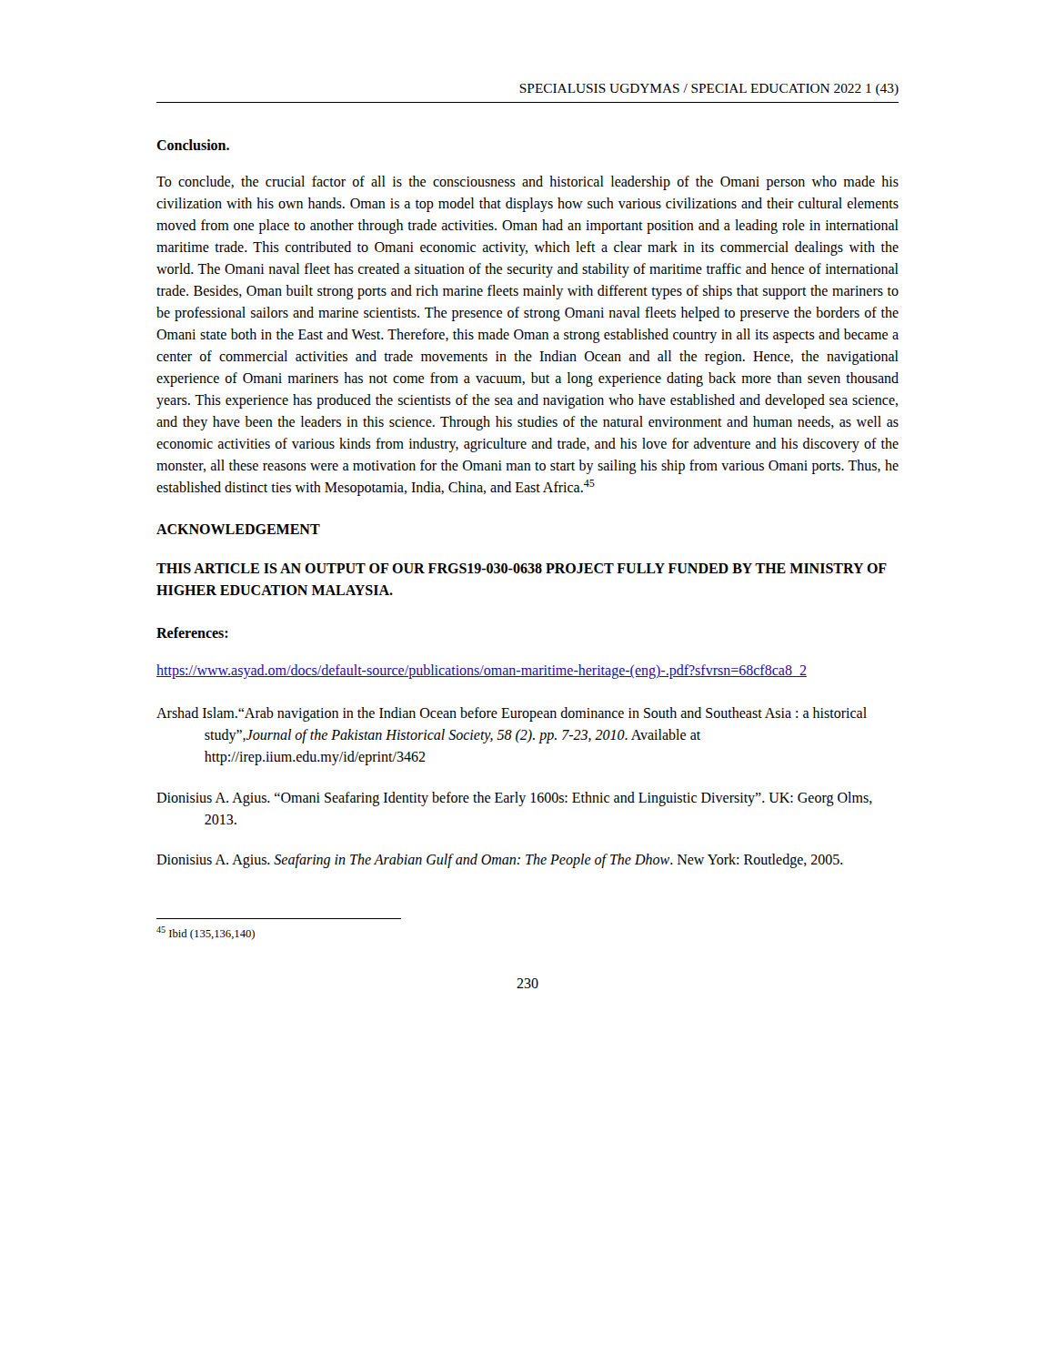SPECIALUSIS UGDYMAS / SPECIAL EDUCATION 2022 1 (43)
Conclusion.
To conclude, the crucial factor of all is the consciousness and historical leadership of the Omani person who made his civilization with his own hands. Oman is a top model that displays how such various civilizations and their cultural elements moved from one place to another through trade activities. Oman had an important position and a leading role in international maritime trade. This contributed to Omani economic activity, which left a clear mark in its commercial dealings with the world. The Omani naval fleet has created a situation of the security and stability of maritime traffic and hence of international trade. Besides, Oman built strong ports and rich marine fleets mainly with different types of ships that support the mariners to be professional sailors and marine scientists. The presence of strong Omani naval fleets helped to preserve the borders of the Omani state both in the East and West. Therefore, this made Oman a strong established country in all its aspects and became a center of commercial activities and trade movements in the Indian Ocean and all the region. Hence, the navigational experience of Omani mariners has not come from a vacuum, but a long experience dating back more than seven thousand years. This experience has produced the scientists of the sea and navigation who have established and developed sea science, and they have been the leaders in this science. Through his studies of the natural environment and human needs, as well as economic activities of various kinds from industry, agriculture and trade, and his love for adventure and his discovery of the monster, all these reasons were a motivation for the Omani man to start by sailing his ship from various Omani ports. Thus, he established distinct ties with Mesopotamia, India, China, and East Africa.45
ACKNOWLEDGEMENT
THIS ARTICLE IS AN OUTPUT OF OUR FRGS19-030-0638 PROJECT FULLY FUNDED BY THE MINISTRY OF HIGHER EDUCATION MALAYSIA.
References:
https://www.asyad.om/docs/default-source/publications/oman-maritime-heritage-(eng)-.pdf?sfvrsn=68cf8ca8_2
Arshad Islam.“Arab navigation in the Indian Ocean before European dominance in South and Southeast Asia : a historical study”,Journal of the Pakistan Historical Society, 58 (2). pp. 7-23, 2010. Available at http://irep.iium.edu.my/id/eprint/3462
Dionisius A. Agius. “Omani Seafaring Identity before the Early 1600s: Ethnic and Linguistic Diversity”. UK: Georg Olms, 2013.
Dionisius A. Agius. Seafaring in The Arabian Gulf and Oman: The People of The Dhow. New York: Routledge, 2005.
45 Ibid (135,136,140)
230